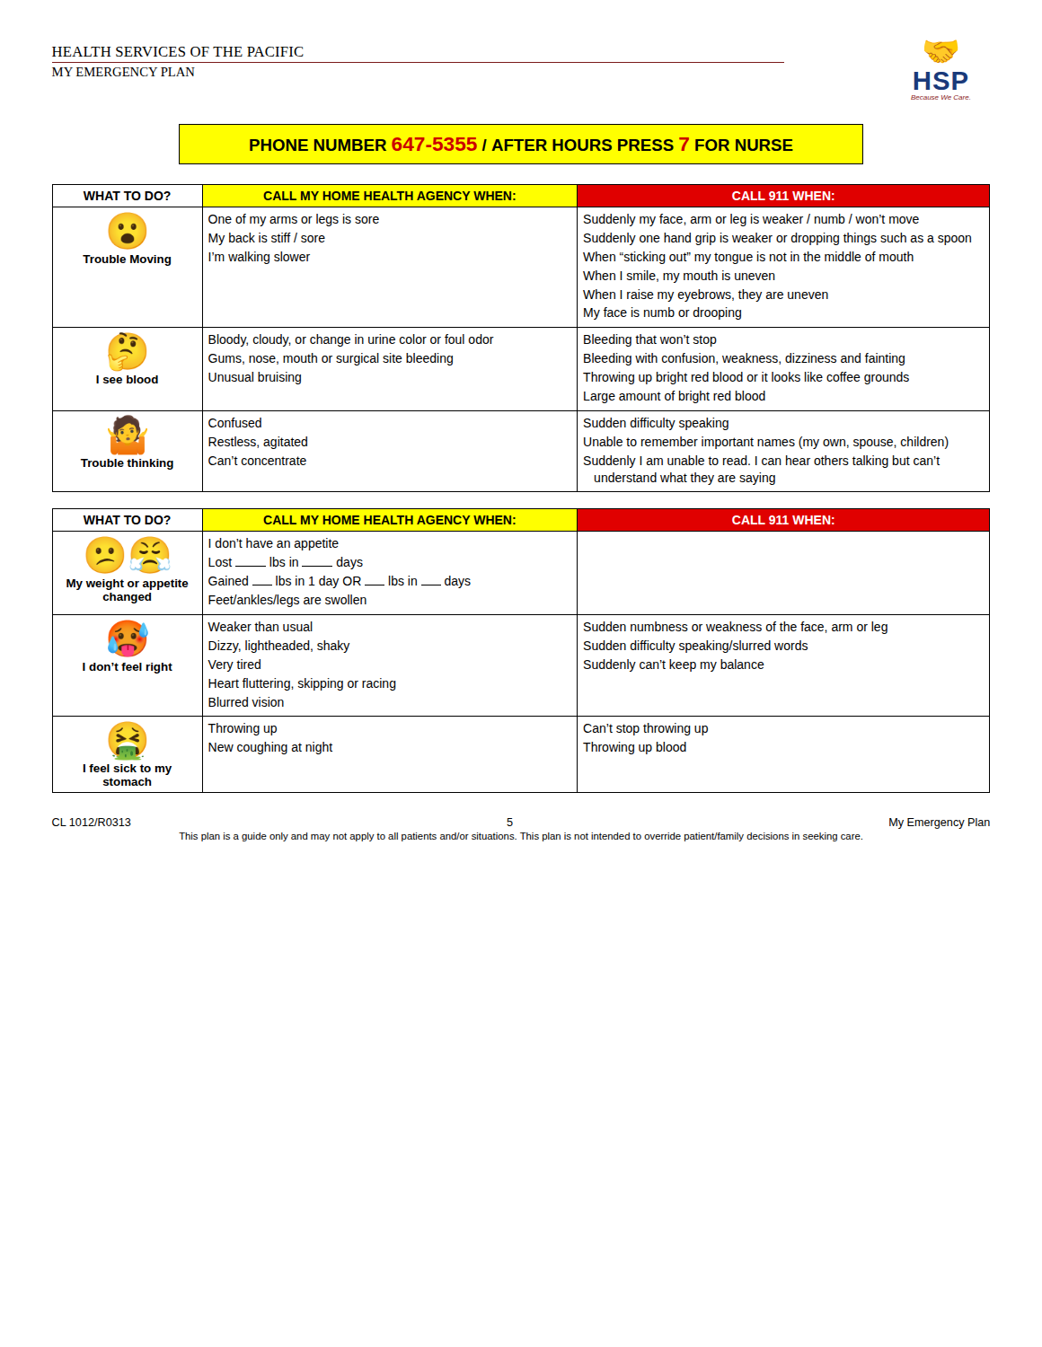HEALTH SERVICES OF THE PACIFIC
MY EMERGENCY PLAN
🤝
HSP
Because We Care.
PHONE NUMBER 647-5355 / AFTER HOURS PRESS 7 FOR NURSE
| WHAT TO DO? | CALL MY HOME HEALTH AGENCY WHEN: | CALL 911 WHEN: |
| --- | --- | --- |
| 😮 Trouble Moving | One of my arms or legs is sore My back is stiff / sore I’m walking slower | Suddenly my face, arm or leg is weaker / numb / won’t move Suddenly one hand grip is weaker or dropping things such as a spoon When “sticking out” my tongue is not in the middle of mouth When I smile, my mouth is uneven When I raise my eyebrows, they are uneven My face is numb or drooping |
| 🤔 I see blood | Bloody, cloudy, or change in urine color or foul odor Gums, nose, mouth or surgical site bleeding Unusual bruising | Bleeding that won’t stop Bleeding with confusion, weakness, dizziness and fainting Throwing up bright red blood or it looks like coffee grounds Large amount of bright red blood |
| 🤷 Trouble thinking | Confused Restless, agitated Can’t concentrate | Sudden difficulty speaking Unable to remember important names (my own, spouse, children) Suddenly I am unable to read. I can hear others talking but can’t understand what they are saying |
| WHAT TO DO? | CALL MY HOME HEALTH AGENCY WHEN: | CALL 911 WHEN: |
| --- | --- | --- |
| 😕😤 My weight or appetite changed | I don’t have an appetite Lost lbs in days Gained lbs in 1 day OR lbs in days Feet/ankles/legs are swollen | |
| 🥵 I don’t feel right | Weaker than usual Dizzy, lightheaded, shaky Very tired Heart fluttering, skipping or racing Blurred vision | Sudden numbness or weakness of the face, arm or leg Sudden difficulty speaking/slurred words Suddenly can’t keep my balance |
| 🤮 I feel sick to my stomach | Throwing up New coughing at night | Can’t stop throwing up Throwing up blood |
CL 1012/R0313
5
My Emergency Plan
This plan is a guide only and may not apply to all patients and/or situations. This plan is not intended to override patient/family decisions in seeking care.